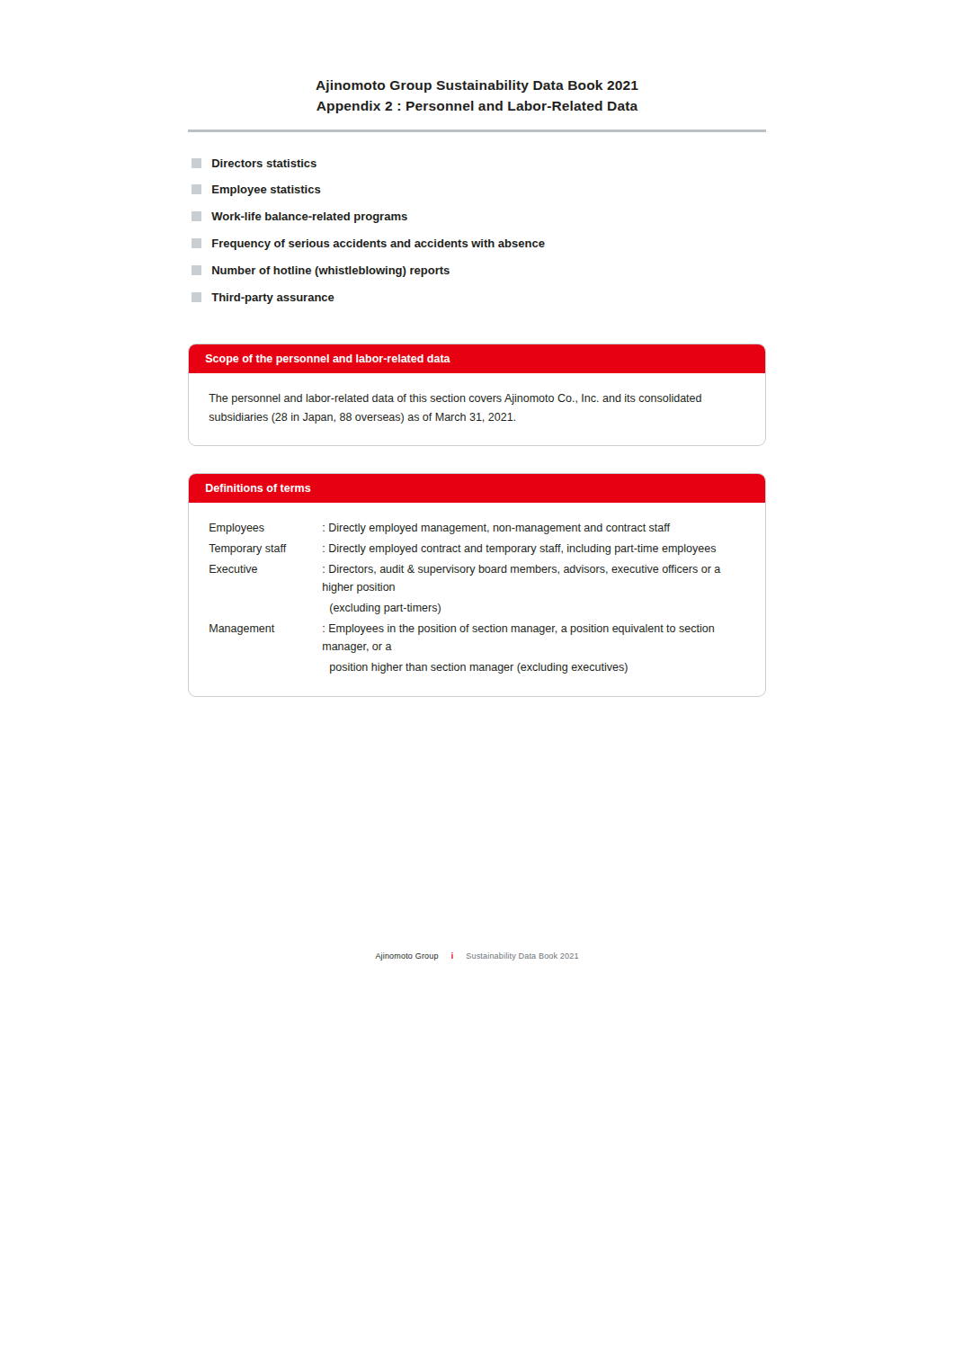Ajinomoto Group Sustainability Data Book 2021
Appendix 2 : Personnel and Labor-Related Data
Directors statistics
Employee statistics
Work-life balance-related programs
Frequency of serious accidents and accidents with absence
Number of hotline (whistleblowing) reports
Third-party assurance
Scope of the personnel and labor-related data
The personnel and labor-related data of this section covers Ajinomoto Co., Inc. and its consolidated subsidiaries (28 in Japan, 88 overseas) as of March 31, 2021.
Definitions of terms
| Employees | : Directly employed management, non-management and contract staff |
| Temporary staff | : Directly employed contract and temporary staff, including part-time employees |
| Executive | : Directors, audit & supervisory board members, advisors, executive officers or a higher position |
| | (excluding part-timers) |
| Management | : Employees in the position of section manager, a position equivalent to section manager, or a |
| | position higher than section manager (excluding executives) |
Ajinomoto Group i Sustainability Data Book 2021